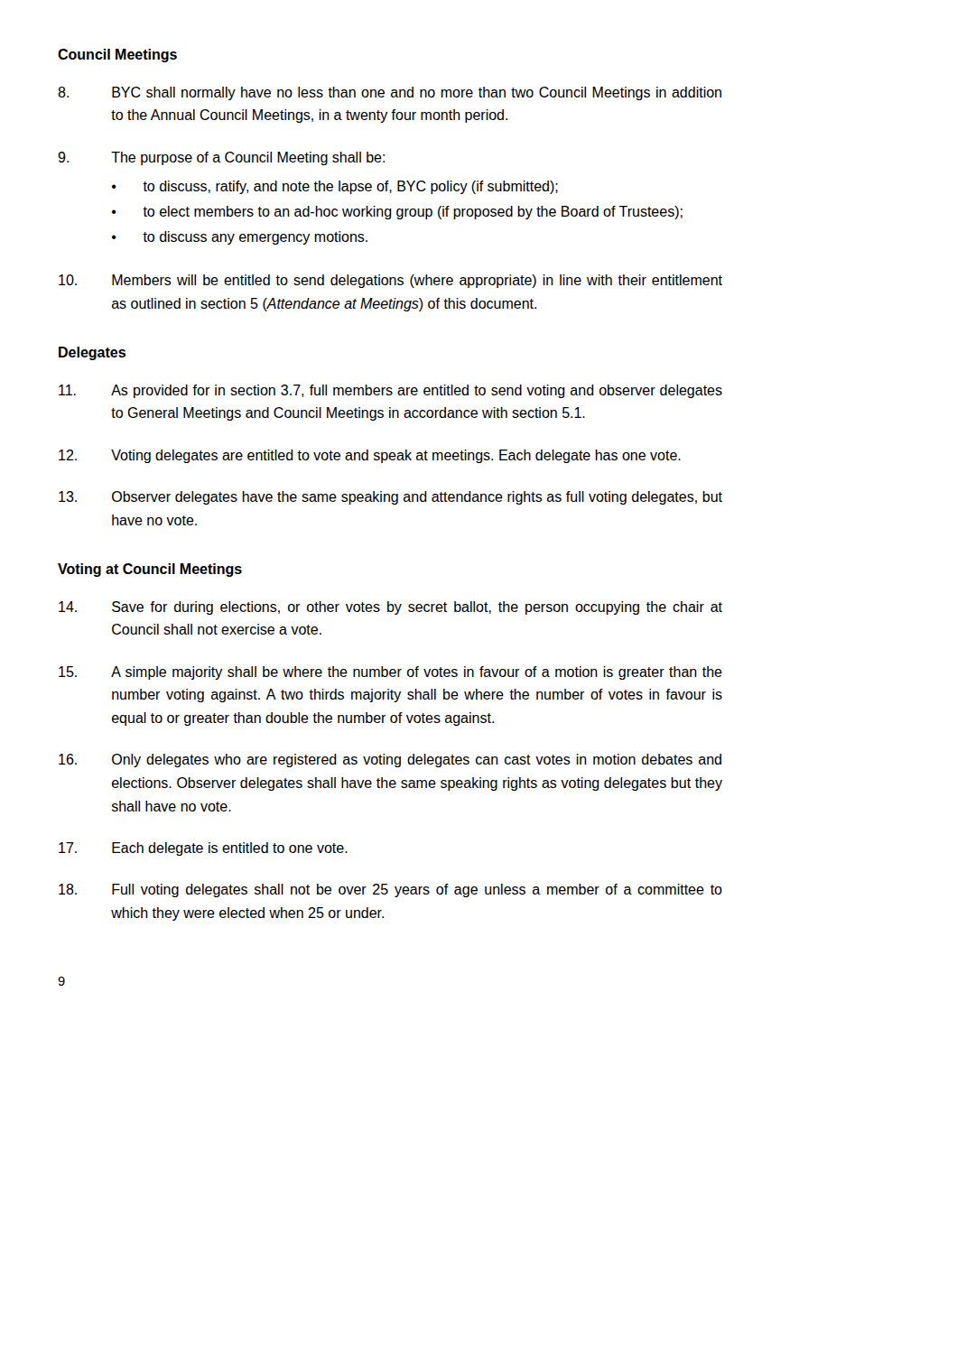Council Meetings
8. BYC shall normally have no less than one and no more than two Council Meetings in addition to the Annual Council Meetings, in a twenty four month period.
9. The purpose of a Council Meeting shall be:
•to discuss, ratify, and note the lapse of, BYC policy (if submitted);
•to elect members to an ad-hoc working group (if proposed by the Board of Trustees);
•to discuss any emergency motions.
10. Members will be entitled to send delegations (where appropriate) in line with their entitlement as outlined in section 5 (Attendance at Meetings) of this document.
Delegates
11. As provided for in section 3.7, full members are entitled to send voting and observer delegates to General Meetings and Council Meetings in accordance with section 5.1.
12. Voting delegates are entitled to vote and speak at meetings. Each delegate has one vote.
13. Observer delegates have the same speaking and attendance rights as full voting delegates, but have no vote.
Voting at Council Meetings
14. Save for during elections, or other votes by secret ballot, the person occupying the chair at Council shall not exercise a vote.
15. A simple majority shall be where the number of votes in favour of a motion is greater than the number voting against. A two thirds majority shall be where the number of votes in favour is equal to or greater than double the number of votes against.
16. Only delegates who are registered as voting delegates can cast votes in motion debates and elections. Observer delegates shall have the same speaking rights as voting delegates but they shall have no vote.
17. Each delegate is entitled to one vote.
18. Full voting delegates shall not be over 25 years of age unless a member of a committee to which they were elected when 25 or under.
9